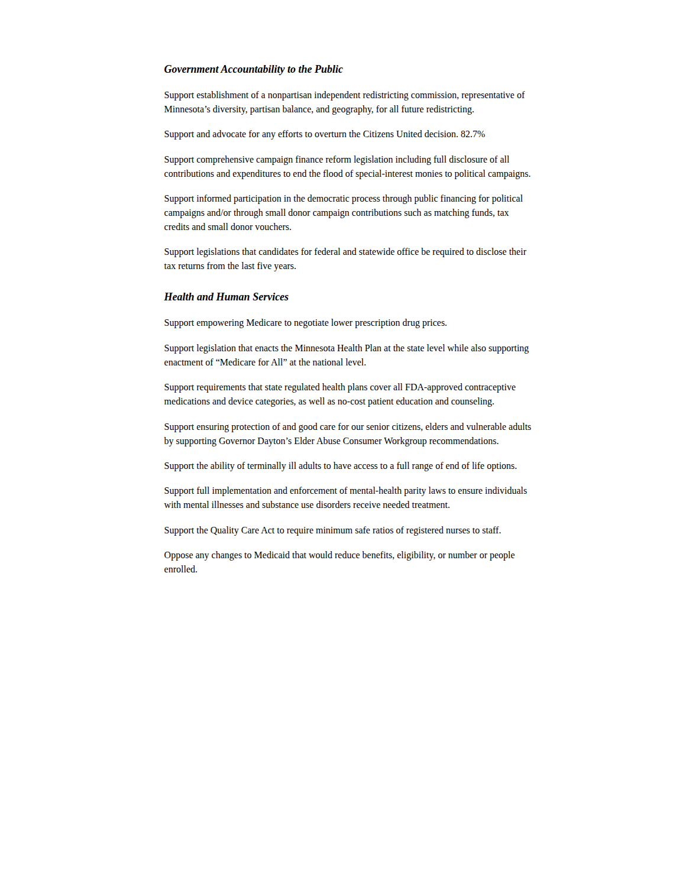Government Accountability to the Public
Support establishment of a nonpartisan independent redistricting commission, representative of Minnesota’s diversity, partisan balance, and geography, for all future redistricting.
Support and advocate for any efforts to overturn the Citizens United decision. 82.7%
Support comprehensive campaign finance reform legislation including full disclosure of all contributions and expenditures to end the flood of special-interest monies to political campaigns.
Support informed participation in the democratic process through public financing for political campaigns and/or through small donor campaign contributions such as matching funds, tax credits and small donor vouchers.
Support legislations that candidates for federal and statewide office be required to disclose their tax returns from the last five years.
Health and Human Services
Support empowering Medicare to negotiate lower prescription drug prices.
Support legislation that enacts the Minnesota Health Plan at the state level while also supporting enactment of “Medicare for All” at the national level.
Support requirements that state regulated health plans cover all FDA-approved contraceptive medications and device categories, as well as no-cost patient education and counseling.
Support ensuring protection of and good care for our senior citizens, elders and vulnerable adults by supporting Governor Dayton’s Elder Abuse Consumer Workgroup recommendations.
Support the ability of terminally ill adults to have access to a full range of end of life options.
Support full implementation and enforcement of mental-health parity laws to ensure individuals with mental illnesses and substance use disorders receive needed treatment.
Support the Quality Care Act to require minimum safe ratios of registered nurses to staff.
Oppose any changes to Medicaid that would reduce benefits, eligibility, or number or people enrolled.